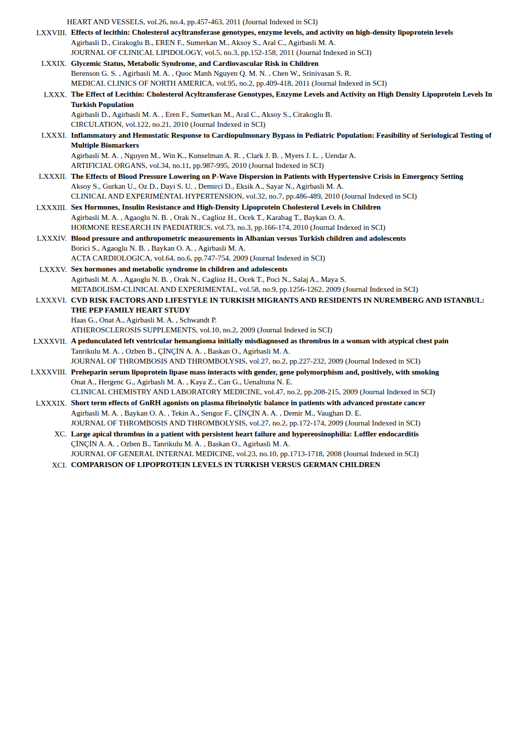HEART AND VESSELS, vol.26, no.4, pp.457-463, 2011 (Journal Indexed in SCI)
LXXVIII.
Effects of lecithin: Cholesterol acyltransferase genotypes, enzyme levels, and activity on high-density lipoprotein levels
Agirbasli D., Cirakoglu B., EREN F., Sumerkan M., Aksoy S., Aral C., Agirbasli M. A.
JOURNAL OF CLINICAL LIPIDOLOGY, vol.5, no.3, pp.152-158, 2011 (Journal Indexed in SCI)
LXXIX.
Glycemic Status, Metabolic Syndrome, and Cardiovascular Risk in Children
Berenson G. S. , Agirbasli M. A. , Quoc Manh Nguyen Q. M. N. , Chen W., Srinivasan S. R.
MEDICAL CLINICS OF NORTH AMERICA, vol.95, no.2, pp.409-418, 2011 (Journal Indexed in SCI)
LXXX.
The Effect of Lecithin: Cholesterol Acyltransferase Genotypes, Enzyme Levels and Activity on High Density Lipoprotein Levels In Turkish Population
Agirbasli D., Agirbasli M. A. , Eren F., Sumerkan M., Aral C., Aksoy S., Cirakoglu B.
CIRCULATION, vol.122, no.21, 2010 (Journal Indexed in SCI)
LXXXI.
Inflammatory and Hemostatic Response to Cardiopulmonary Bypass in Pediatric Population: Feasibility of Seriological Testing of Multiple Biomarkers
Agirbasli M. A. , Nguyen M., Win K., Kunselman A. R. , Clark J. B. , Myers J. L. , Uendar A.
ARTIFICIAL ORGANS, vol.34, no.11, pp.987-995, 2010 (Journal Indexed in SCI)
LXXXII.
The Effects of Blood Pressure Lowering on P-Wave Dispersion in Patients with Hypertensive Crisis in Emergency Setting
Aksoy S., Gurkan U., Oz D., Dayi S. U. , Demirci D., Eksik A., Sayar N., Agirbasli M. A.
CLINICAL AND EXPERIMENTAL HYPERTENSION, vol.32, no.7, pp.486-489, 2010 (Journal Indexed in SCI)
LXXXIII.
Sex Hormones, Insulin Resistance and High-Density Lipoprotein Cholesterol Levels in Children
Agirbasli M. A. , Agaoglu N. B. , Orak N., Caglioz H., Ocek T., Karabag T., Baykan O. A.
HORMONE RESEARCH IN PAEDIATRICS, vol.73, no.3, pp.166-174, 2010 (Journal Indexed in SCI)
LXXXIV.
Blood pressure and anthropometric measurements in Albanian versus Turkish children and adolescents
Borici S., Agaoglu N. B. , Baykan O. A. , Agirbasli M. A.
ACTA CARDIOLOGICA, vol.64, no.6, pp.747-754, 2009 (Journal Indexed in SCI)
LXXXV.
Sex hormones and metabolic syndrome in children and adolescents
Agirbasli M. A. , Agaoglu N. B. , Orak N., Caglioz H., Ocek T., Poci N., Salaj A., Maya S.
METABOLISM-CLINICAL AND EXPERIMENTAL, vol.58, no.9, pp.1256-1262, 2009 (Journal Indexed in SCI)
LXXXVI.
CVD RISK FACTORS AND LIFESTYLE IN TURKISH MIGRANTS AND RESIDENTS IN NUREMBERG AND ISTANBUL: THE PEP FAMILY HEART STUDY
Haas G., Onat A., Agirbasli M. A. , Schwandt P.
ATHEROSCLEROSIS SUPPLEMENTS, vol.10, no.2, 2009 (Journal Indexed in SCI)
LXXXVII.
A pedunculated left ventricular hemangioma initially misdiagnosed as thrombus in a woman with atypical chest pain
Tanrikulu M. A. , Ozben B., ÇİNÇİN A. A. , Baskan O., Agirbasli M. A.
JOURNAL OF THROMBOSIS AND THROMBOLYSIS, vol.27, no.2, pp.227-232, 2009 (Journal Indexed in SCI)
LXXXVIII.
Preheparin serum lipoprotein lipase mass interacts with gender, gene polymorphism and, positively, with smoking
Onat A., Hergenc G., Agirbasli M. A. , Kaya Z., Can G., Uenaltuna N. E.
CLINICAL CHEMISTRY AND LABORATORY MEDICINE, vol.47, no.2, pp.208-215, 2009 (Journal Indexed in SCI)
LXXXIX.
Short term effects of GnRH agonists on plasma fibrinolytic balance in patients with advanced prostate cancer
Agirbasli M. A. , Baykan O. A. , Tekin A., Sengor F., ÇİNÇİN A. A. , Demir M., Vaughan D. E.
JOURNAL OF THROMBOSIS AND THROMBOLYSIS, vol.27, no.2, pp.172-174, 2009 (Journal Indexed in SCI)
XC.
Large apical thrombus in a patient with persistent heart failure and hypereosinophilia: Loffler endocarditis
ÇİNÇİN A. A. , Ozben B., Tanrikulu M. A. , Baskan O., Agirbasli M. A.
JOURNAL OF GENERAL INTERNAL MEDICINE, vol.23, no.10, pp.1713-1718, 2008 (Journal Indexed in SCI)
XCI.
COMPARISON OF LIPOPROTEIN LEVELS IN TURKISH VERSUS GERMAN CHILDREN